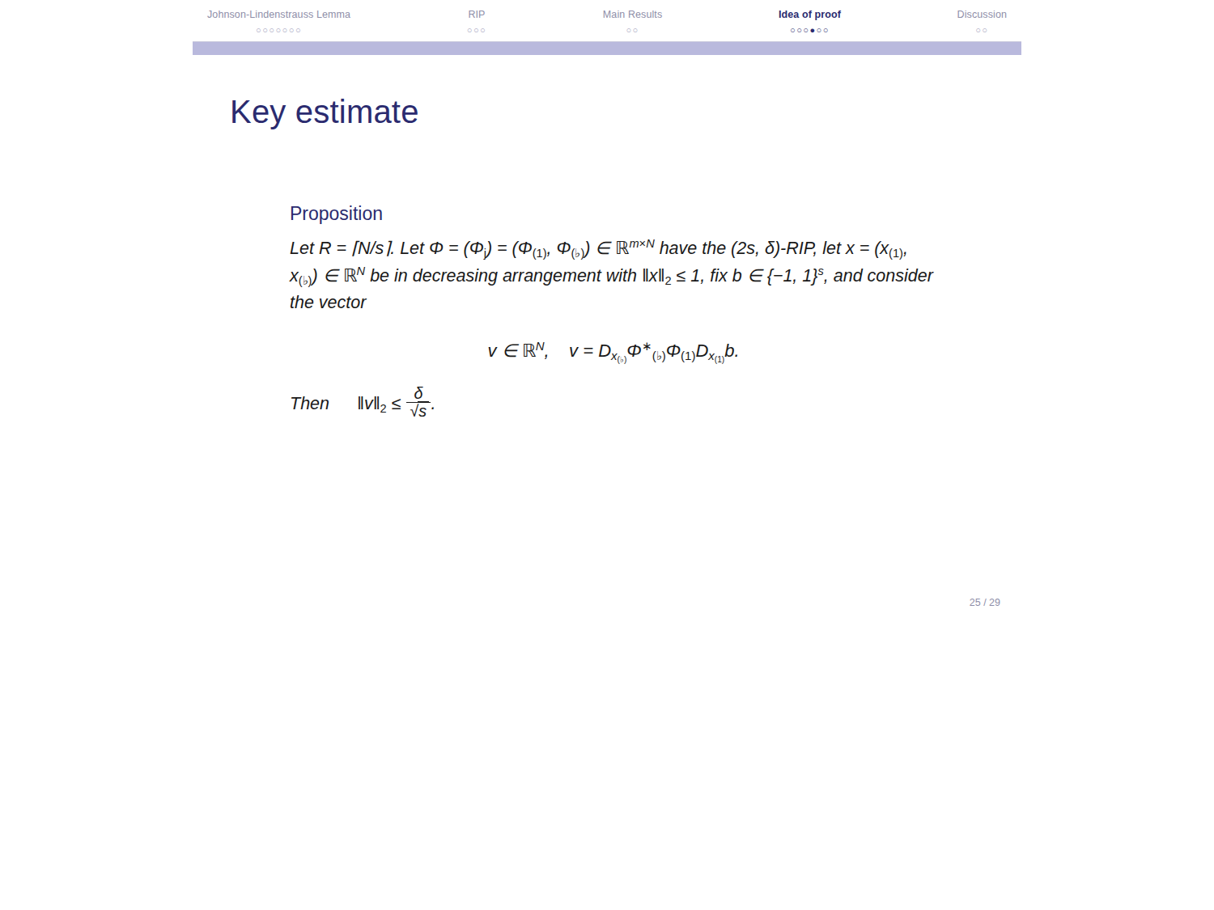Johnson-Lindenstrauss Lemma
○○○○○○○
RIP
○○○
Main Results
○○
Idea of proof
○○○●○○
Discussion
○○
Key estimate
Proposition
Let R = ⌈N/s⌉. Let Φ = (Φj) = (Φ(1), Φ(♭)) ∈ ℝm×N have the (2s, δ)-RIP, let x = (x(1), x(♭)) ∈ ℝN be in decreasing arrangement with ‖x‖2 ≤ 1, fix b ∈ {−1, 1}s, and consider the vector
v ∈ ℝN, v = Dx(♭)Φ∗(♭)Φ(1)Dx(1)b.
Then ‖v‖2 ≤ δ s .
25 / 29